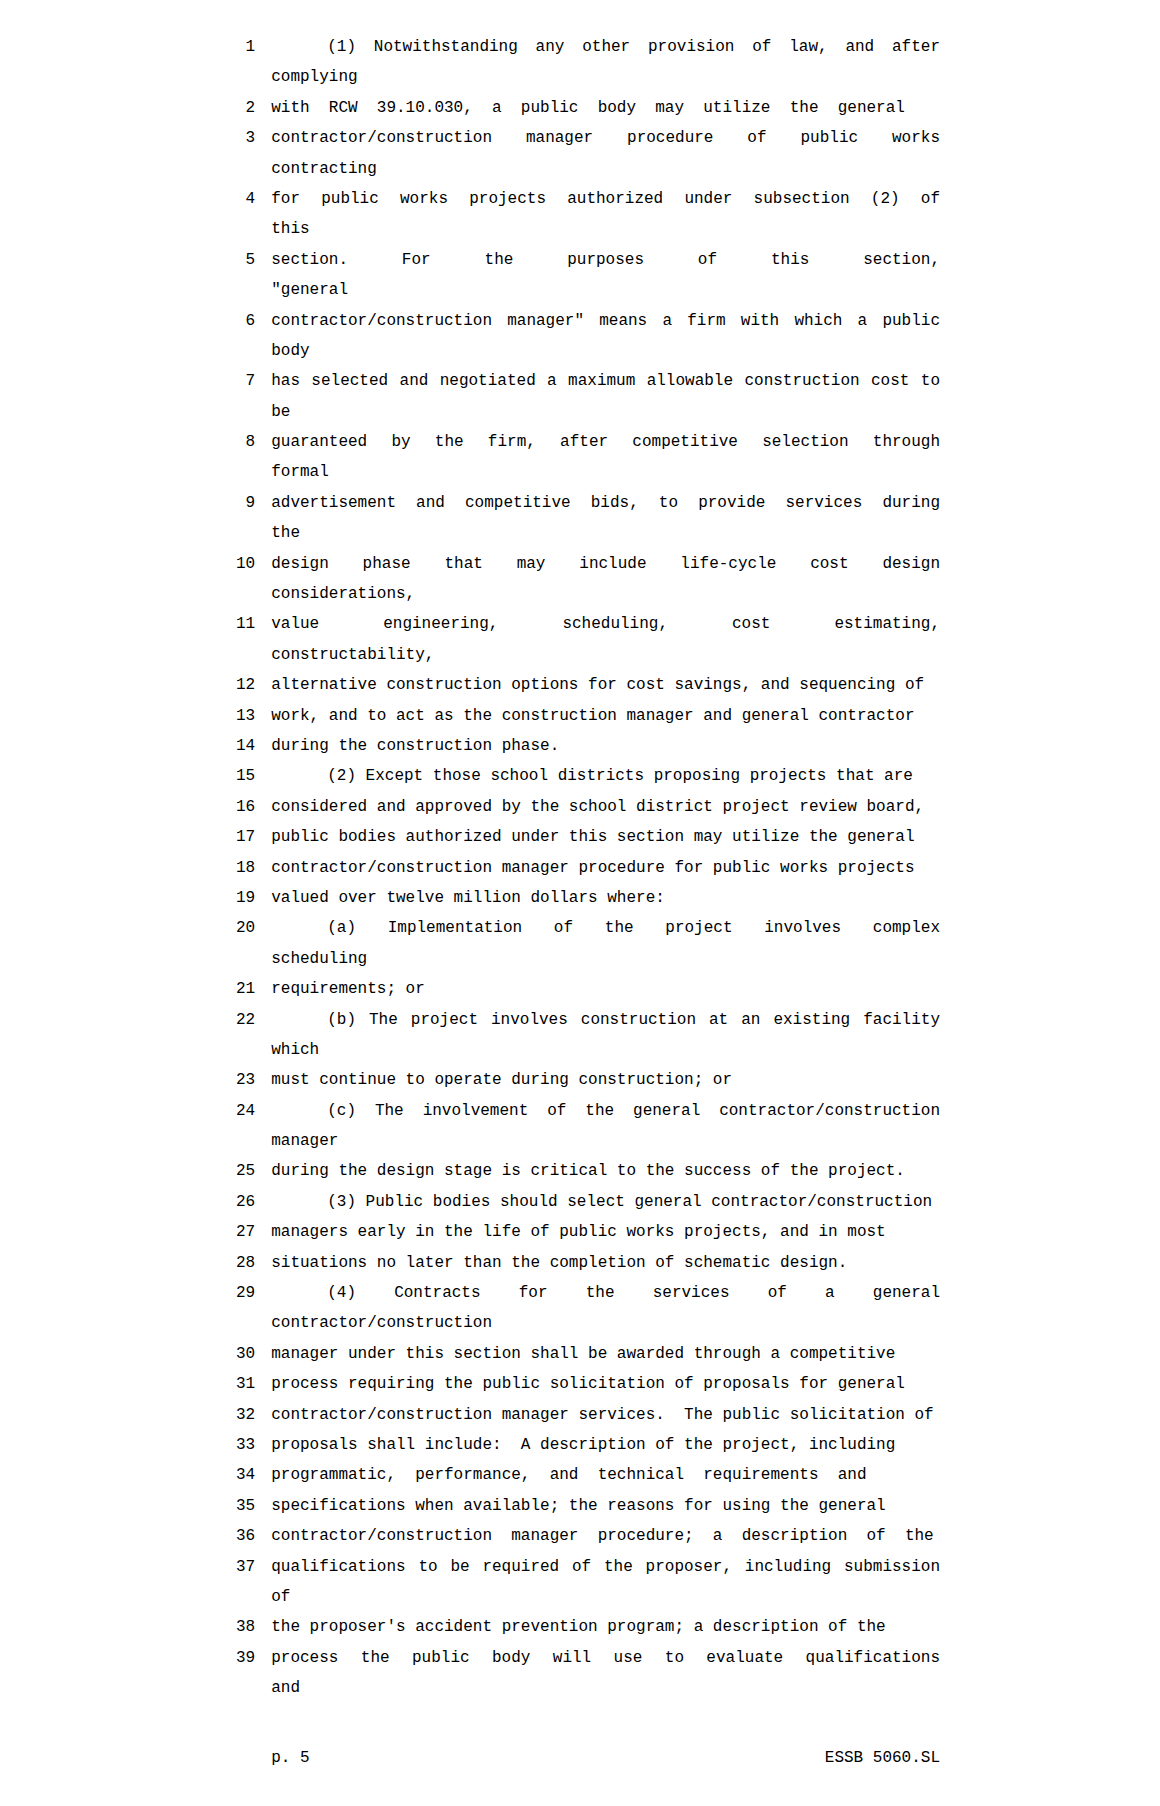(1) Notwithstanding any other provision of law, and after complying
with RCW 39.10.030, a public body may utilize the general
contractor/construction manager procedure of public works contracting
for public works projects authorized under subsection (2) of this
section. For the purposes of this section, "general
contractor/construction manager" means a firm with which a public body
has selected and negotiated a maximum allowable construction cost to be
guaranteed by the firm, after competitive selection through formal
advertisement and competitive bids, to provide services during the
design phase that may include life-cycle cost design considerations,
value engineering, scheduling, cost estimating, constructability,
alternative construction options for cost savings, and sequencing of
work, and to act as the construction manager and general contractor
during the construction phase.
(2) Except those school districts proposing projects that are
considered and approved by the school district project review board,
public bodies authorized under this section may utilize the general
contractor/construction manager procedure for public works projects
valued over twelve million dollars where:
(a) Implementation of the project involves complex scheduling
requirements; or
(b) The project involves construction at an existing facility which
must continue to operate during construction; or
(c) The involvement of the general contractor/construction manager
during the design stage is critical to the success of the project.
(3) Public bodies should select general contractor/construction
managers early in the life of public works projects, and in most
situations no later than the completion of schematic design.
(4) Contracts for the services of a general contractor/construction
manager under this section shall be awarded through a competitive
process requiring the public solicitation of proposals for general
contractor/construction manager services. The public solicitation of
proposals shall include: A description of the project, including
programmatic, performance, and technical requirements and
specifications when available; the reasons for using the general
contractor/construction manager procedure; a description of the
qualifications to be required of the proposer, including submission of
the proposer's accident prevention program; a description of the
process the public body will use to evaluate qualifications and
p. 5 ESSB 5060.SL